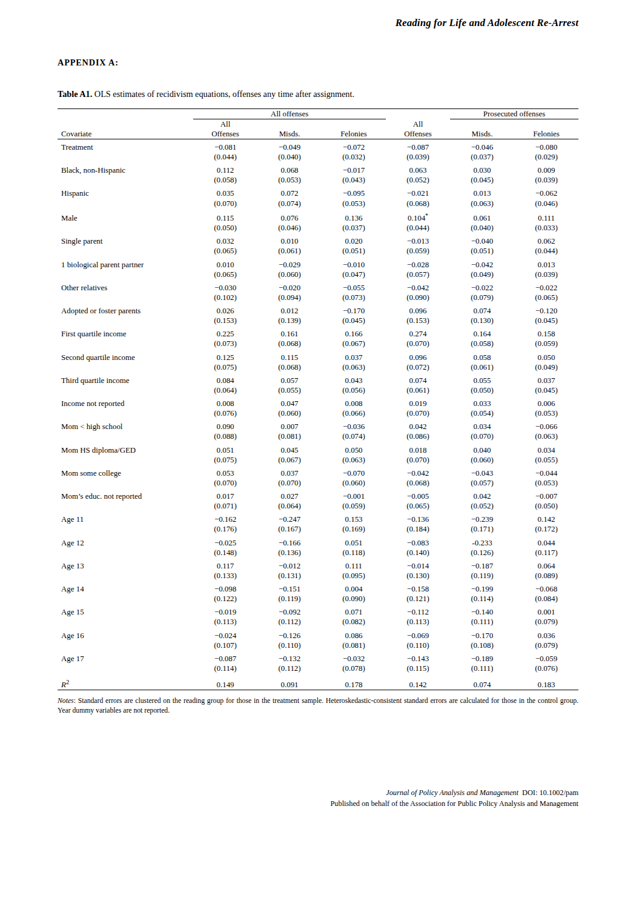Reading for Life and Adolescent Re-Arrest
APPENDIX A:
Table A1. OLS estimates of recidivism equations, offenses any time after assignment.
| | All offenses | | Prosecuted offenses |
| --- | --- | --- | --- |
| | All | | | All | | |
| Covariate | Offenses | Misds. | Felonies | Offenses | Misds. | Felonies |
| Treatment | −0.081 | −0.049 | −0.072 | −0.087 | −0.046 | −0.080 |
| | (0.044) | (0.040) | (0.032) | (0.039) | (0.037) | (0.029) |
| Black, non-Hispanic | 0.112 | 0.068 | −0.017 | 0.063 | 0.030 | 0.009 |
| | (0.058) | (0.053) | (0.043) | (0.052) | (0.045) | (0.039) |
| Hispanic | 0.035 | 0.072 | −0.095 | −0.021 | 0.013 | −0.062 |
| | (0.070) | (0.074) | (0.053) | (0.068) | (0.063) | (0.046) |
| Male | 0.115 | 0.076 | 0.136 | 0.104 * | 0.061 | 0.111 |
| | (0.050) | (0.046) | (0.037) | (0.044) | (0.040) | (0.033) |
| Single parent | 0.032 | 0.010 | 0.020 | −0.013 | −0.040 | 0.062 |
| | (0.065) | (0.061) | (0.051) | (0.059) | (0.051) | (0.044) |
| 1 biological parent partner | 0.010 | −0.029 | −0.010 | −0.028 | −0.042 | 0.013 |
| | (0.065) | (0.060) | (0.047) | (0.057) | (0.049) | (0.039) |
| Other relatives | −0.030 | −0.020 | −0.055 | −0.042 | −0.022 | −0.022 |
| | (0.102) | (0.094) | (0.073) | (0.090) | (0.079) | (0.065) |
| Adopted or foster parents | 0.026 | 0.012 | −0.170 | 0.096 | 0.074 | −0.120 |
| | (0.153) | (0.139) | (0.045) | (0.153) | (0.130) | (0.045) |
| First quartile income | 0.225 | 0.161 | 0.166 | 0.274 | 0.164 | 0.158 |
| | (0.073) | (0.068) | (0.067) | (0.070) | (0.058) | (0.059) |
| Second quartile income | 0.125 | 0.115 | 0.037 | 0.096 | 0.058 | 0.050 |
| | (0.075) | (0.068) | (0.063) | (0.072) | (0.061) | (0.049) |
| Third quartile income | 0.084 | 0.057 | 0.043 | 0.074 | 0.055 | 0.037 |
| | (0.064) | (0.055) | (0.056) | (0.061) | (0.050) | (0.045) |
| Income not reported | 0.008 | 0.047 | 0.008 | 0.019 | 0.033 | 0.006 |
| | (0.076) | (0.060) | (0.066) | (0.070) | (0.054) | (0.053) |
| Mom < high school | 0.090 | 0.007 | −0.036 | 0.042 | 0.034 | −0.066 |
| | (0.088) | (0.081) | (0.074) | (0.086) | (0.070) | (0.063) |
| Mom HS diploma/GED | 0.051 | 0.045 | 0.050 | 0.018 | 0.040 | 0.034 |
| | (0.075) | (0.067) | (0.063) | (0.070) | (0.060) | (0.055) |
| Mom some college | 0.053 | 0.037 | −0.070 | −0.042 | −0.043 | −0.044 |
| | (0.070) | (0.070) | (0.060) | (0.068) | (0.057) | (0.053) |
| Mom’s educ. not reported | 0.017 | 0.027 | −0.001 | −0.005 | 0.042 | −0.007 |
| | (0.071) | (0.064) | (0.059) | (0.065) | (0.052) | (0.050) |
| Age 11 | −0.162 | −0.247 | 0.153 | −0.136 | −0.239 | 0.142 |
| | (0.176) | (0.167) | (0.169) | (0.184) | (0.171) | (0.172) |
| Age 12 | −0.025 | −0.166 | 0.051 | −0.083 | -0.233 | 0.044 |
| | (0.148) | (0.136) | (0.118) | (0.140) | (0.126) | (0.117) |
| Age 13 | 0.117 | −0.012 | 0.111 | −0.014 | −0.187 | 0.064 |
| | (0.133) | (0.131) | (0.095) | (0.130) | (0.119) | (0.089) |
| Age 14 | −0.098 | −0.151 | 0.004 | −0.158 | −0.199 | −0.068 |
| | (0.122) | (0.119) | (0.090) | (0.121) | (0.114) | (0.084) |
| Age 15 | −0.019 | −0.092 | 0.071 | −0.112 | −0.140 | 0.001 |
| | (0.113) | (0.112) | (0.082) | (0.113) | (0.111) | (0.079) |
| Age 16 | −0.024 | −0.126 | 0.086 | −0.069 | −0.170 | 0.036 |
| | (0.107) | (0.110) | (0.081) | (0.110) | (0.108) | (0.079) |
| Age 17 | −0.087 | −0.132 | −0.032 | −0.143 | −0.189 | −0.059 |
| | (0.114) | (0.112) | (0.078) | (0.115) | (0.111) | (0.076) |
| R 2 | 0.149 | 0.091 | 0.178 | 0.142 | 0.074 | 0.183 |
Notes: Standard errors are clustered on the reading group for those in the treatment sample. Heteroskedastic-consistent standard errors are calculated for those in the control group. Year dummy variables are not reported.
Journal of Policy Analysis and Management DOI: 10.1002/pam
Published on behalf of the Association for Public Policy Analysis and Management